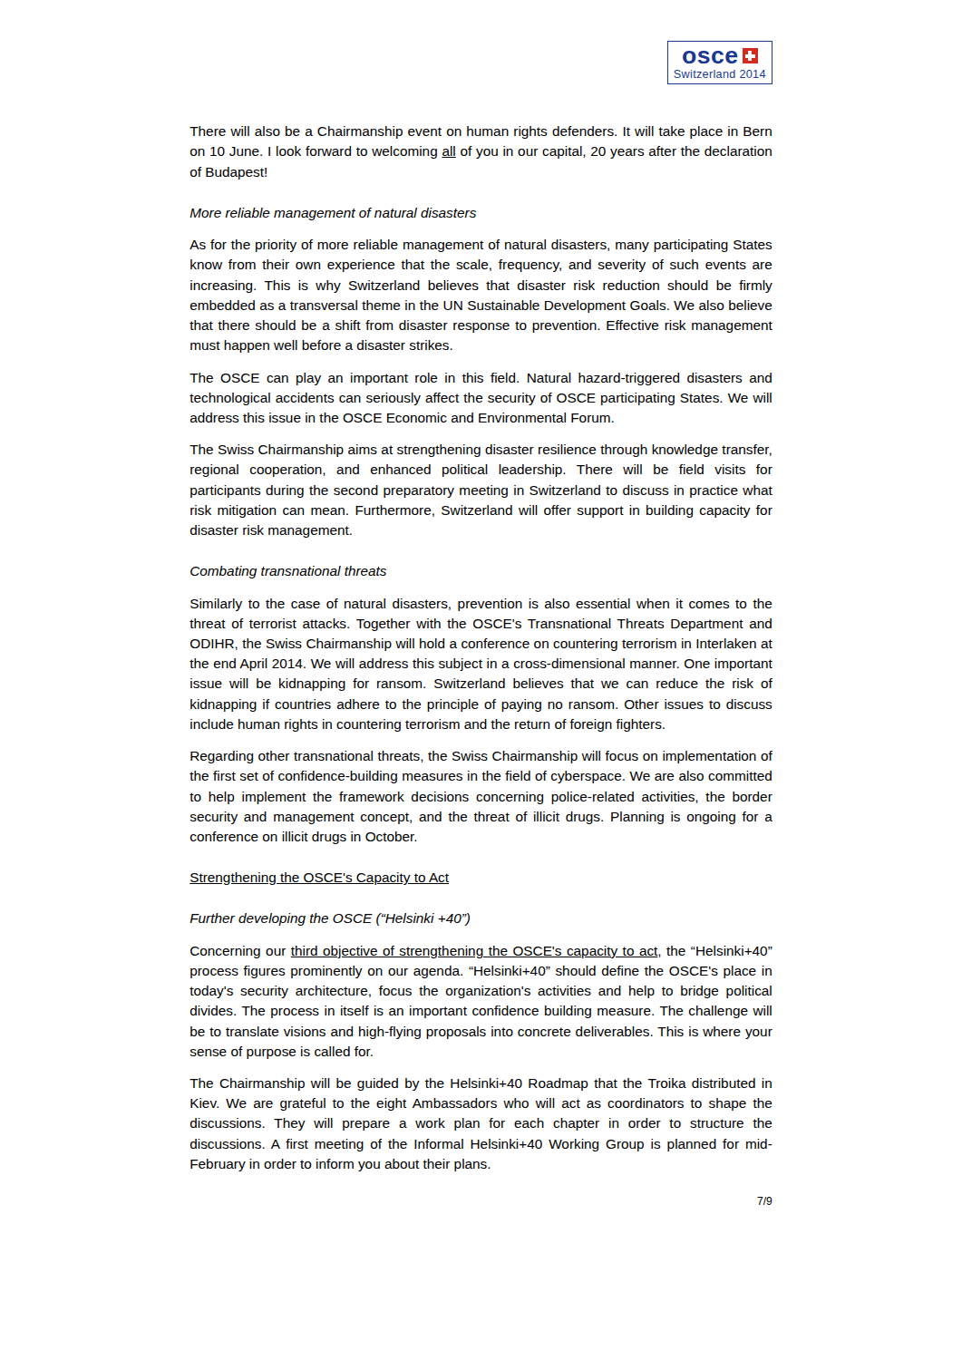osce
Switzerland 2014
There will also be a Chairmanship event on human rights defenders. It will take place in Bern on 10 June. I look forward to welcoming all of you in our capital, 20 years after the declaration of Budapest!
More reliable management of natural disasters
As for the priority of more reliable management of natural disasters, many participating States know from their own experience that the scale, frequency, and severity of such events are increasing. This is why Switzerland believes that disaster risk reduction should be firmly embedded as a transversal theme in the UN Sustainable Development Goals. We also believe that there should be a shift from disaster response to prevention. Effective risk management must happen well before a disaster strikes.
The OSCE can play an important role in this field. Natural hazard-triggered disasters and technological accidents can seriously affect the security of OSCE participating States. We will address this issue in the OSCE Economic and Environmental Forum.
The Swiss Chairmanship aims at strengthening disaster resilience through knowledge transfer, regional cooperation, and enhanced political leadership. There will be field visits for participants during the second preparatory meeting in Switzerland to discuss in practice what risk mitigation can mean. Furthermore, Switzerland will offer support in building capacity for disaster risk management.
Combating transnational threats
Similarly to the case of natural disasters, prevention is also essential when it comes to the threat of terrorist attacks. Together with the OSCE's Transnational Threats Department and ODIHR, the Swiss Chairmanship will hold a conference on countering terrorism in Interlaken at the end April 2014. We will address this subject in a cross-dimensional manner. One important issue will be kidnapping for ransom. Switzerland believes that we can reduce the risk of kidnapping if countries adhere to the principle of paying no ransom. Other issues to discuss include human rights in countering terrorism and the return of foreign fighters.
Regarding other transnational threats, the Swiss Chairmanship will focus on implementation of the first set of confidence-building measures in the field of cyberspace. We are also committed to help implement the framework decisions concerning police-related activities, the border security and management concept, and the threat of illicit drugs. Planning is ongoing for a conference on illicit drugs in October.
Strengthening the OSCE's Capacity to Act
Further developing the OSCE (“Helsinki +40”)
Concerning our third objective of strengthening the OSCE's capacity to act, the “Helsinki+40” process figures prominently on our agenda. “Helsinki+40” should define the OSCE's place in today's security architecture, focus the organization's activities and help to bridge political divides. The process in itself is an important confidence building measure. The challenge will be to translate visions and high-flying proposals into concrete deliverables. This is where your sense of purpose is called for.
The Chairmanship will be guided by the Helsinki+40 Roadmap that the Troika distributed in Kiev. We are grateful to the eight Ambassadors who will act as coordinators to shape the discussions. They will prepare a work plan for each chapter in order to structure the discussions. A first meeting of the Informal Helsinki+40 Working Group is planned for mid-February in order to inform you about their plans.
7/9